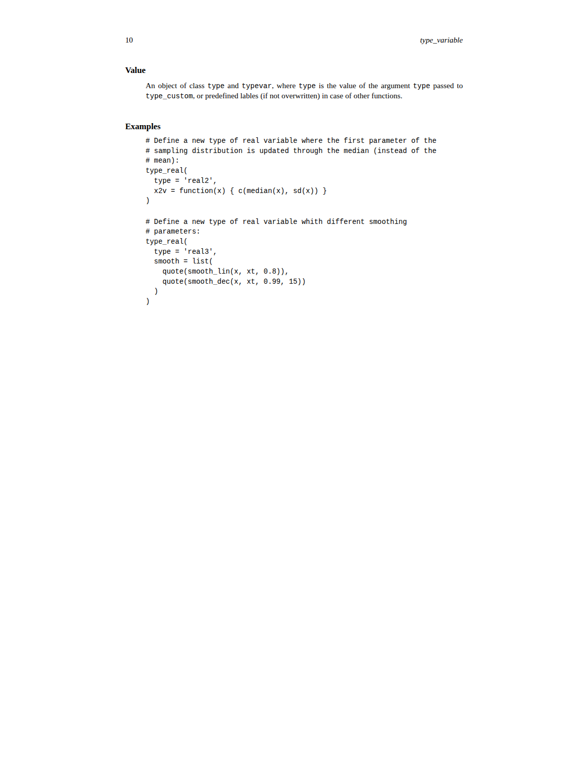10 type_variable
Value
An object of class type and typevar, where type is the value of the argument type passed to type_custom, or predefined lables (if not overwritten) in case of other functions.
Examples
# Define a new type of real variable where the first parameter of the
# sampling distribution is updated through the median (instead of the
# mean):
type_real(
  type = 'real2',
  x2v = function(x) { c(median(x), sd(x)) }
)
# Define a new type of real variable whith different smoothing
# parameters:
type_real(
  type = 'real3',
  smooth = list(
    quote(smooth_lin(x, xt, 0.8)),
    quote(smooth_dec(x, xt, 0.99, 15))
  )
)